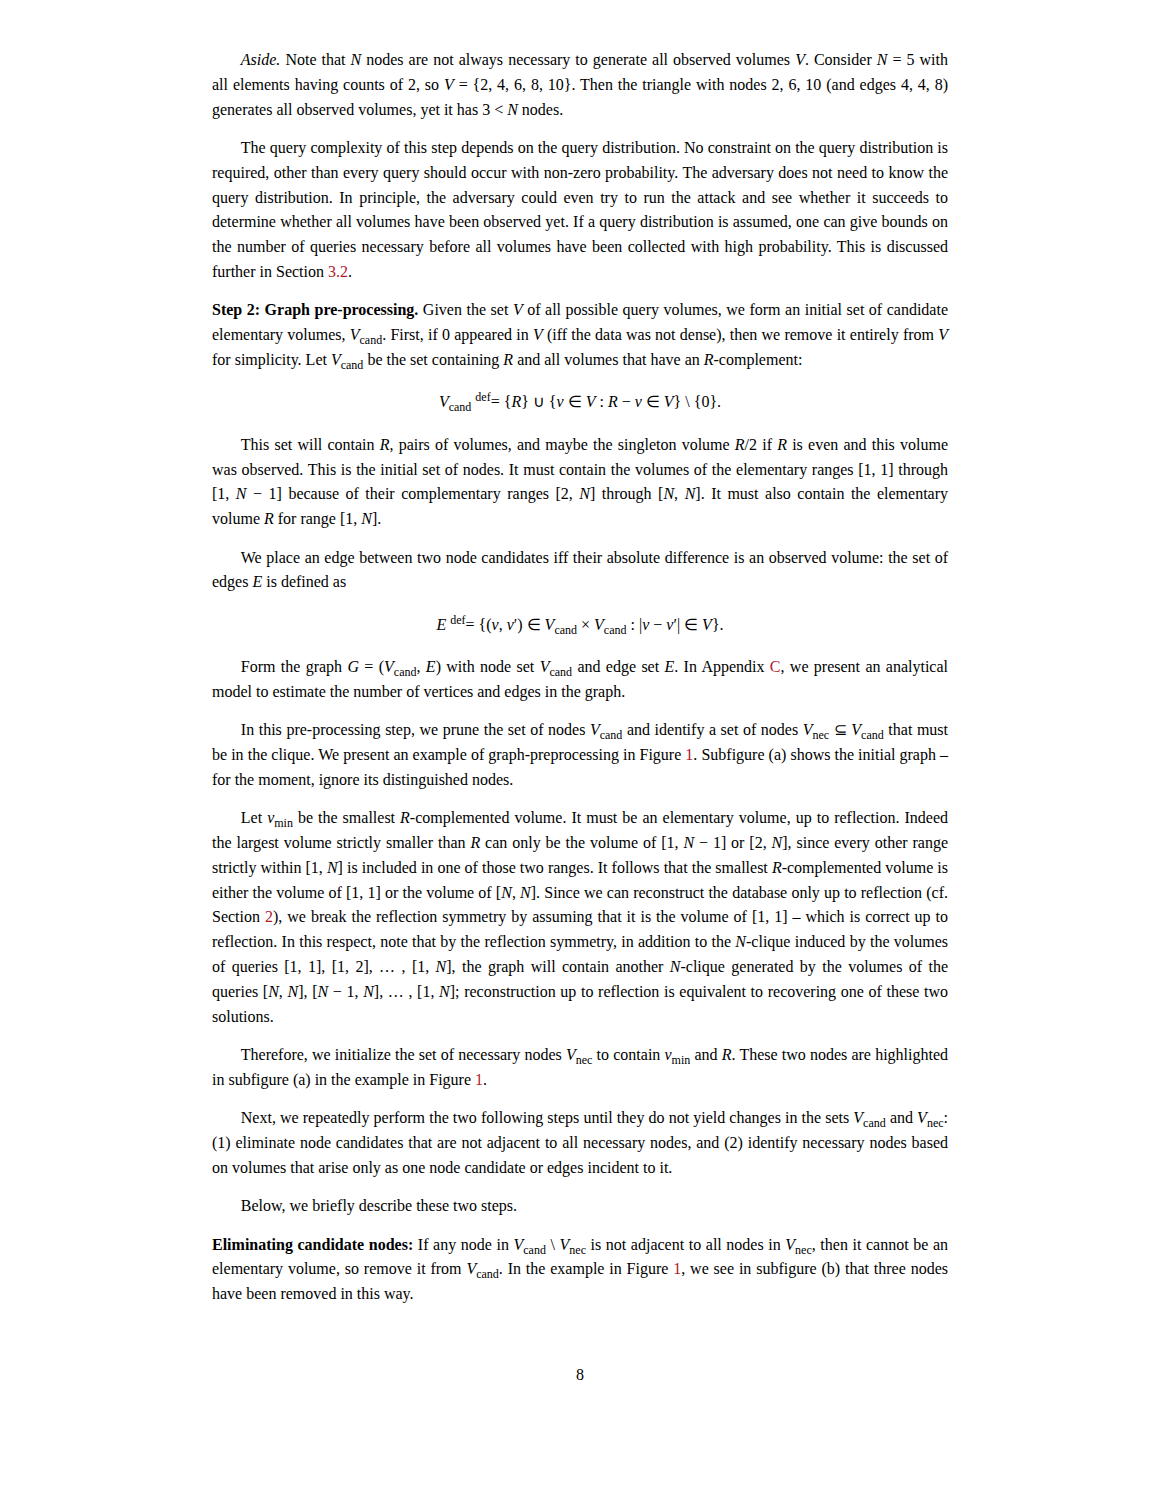Aside. Note that N nodes are not always necessary to generate all observed volumes V. Consider N = 5 with all elements having counts of 2, so V = {2, 4, 6, 8, 10}. Then the triangle with nodes 2, 6, 10 (and edges 4, 4, 8) generates all observed volumes, yet it has 3 < N nodes.
The query complexity of this step depends on the query distribution. No constraint on the query distribution is required, other than every query should occur with non-zero probability. The adversary does not need to know the query distribution. In principle, the adversary could even try to run the attack and see whether it succeeds to determine whether all volumes have been observed yet. If a query distribution is assumed, one can give bounds on the number of queries necessary before all volumes have been collected with high probability. This is discussed further in Section 3.2.
Step 2: Graph pre-processing. Given the set V of all possible query volumes, we form an initial set of candidate elementary volumes, Vcand. First, if 0 appeared in V (iff the data was not dense), then we remove it entirely from V for simplicity. Let Vcand be the set containing R and all volumes that have an R-complement:
Vcand def= {R} ∪ {v ∈ V : R − v ∈ V} \ {0}.
This set will contain R, pairs of volumes, and maybe the singleton volume R/2 if R is even and this volume was observed. This is the initial set of nodes. It must contain the volumes of the elementary ranges [1, 1] through [1, N − 1] because of their complementary ranges [2, N] through [N, N]. It must also contain the elementary volume R for range [1, N].
We place an edge between two node candidates iff their absolute difference is an observed volume: the set of edges E is defined as
E def= {(v, v′) ∈ Vcand × Vcand : |v − v′| ∈ V}.
Form the graph G = (Vcand, E) with node set Vcand and edge set E. In Appendix C, we present an analytical model to estimate the number of vertices and edges in the graph.
In this pre-processing step, we prune the set of nodes Vcand and identify a set of nodes Vnec ⊆ Vcand that must be in the clique. We present an example of graph-preprocessing in Figure 1. Subfigure (a) shows the initial graph – for the moment, ignore its distinguished nodes.
Let vmin be the smallest R-complemented volume. It must be an elementary volume, up to reflection. Indeed the largest volume strictly smaller than R can only be the volume of [1, N − 1] or [2, N], since every other range strictly within [1, N] is included in one of those two ranges. It follows that the smallest R-complemented volume is either the volume of [1, 1] or the volume of [N, N]. Since we can reconstruct the database only up to reflection (cf. Section 2), we break the reflection symmetry by assuming that it is the volume of [1, 1] – which is correct up to reflection. In this respect, note that by the reflection symmetry, in addition to the N-clique induced by the volumes of queries [1, 1], [1, 2], … , [1, N], the graph will contain another N-clique generated by the volumes of the queries [N, N], [N − 1, N], … , [1, N]; reconstruction up to reflection is equivalent to recovering one of these two solutions.
Therefore, we initialize the set of necessary nodes Vnec to contain vmin and R. These two nodes are highlighted in subfigure (a) in the example in Figure 1.
Next, we repeatedly perform the two following steps until they do not yield changes in the sets Vcand and Vnec: (1) eliminate node candidates that are not adjacent to all necessary nodes, and (2) identify necessary nodes based on volumes that arise only as one node candidate or edges incident to it.
Below, we briefly describe these two steps.
Eliminating candidate nodes: If any node in Vcand \ Vnec is not adjacent to all nodes in Vnec, then it cannot be an elementary volume, so remove it from Vcand. In the example in Figure 1, we see in subfigure (b) that three nodes have been removed in this way.
8